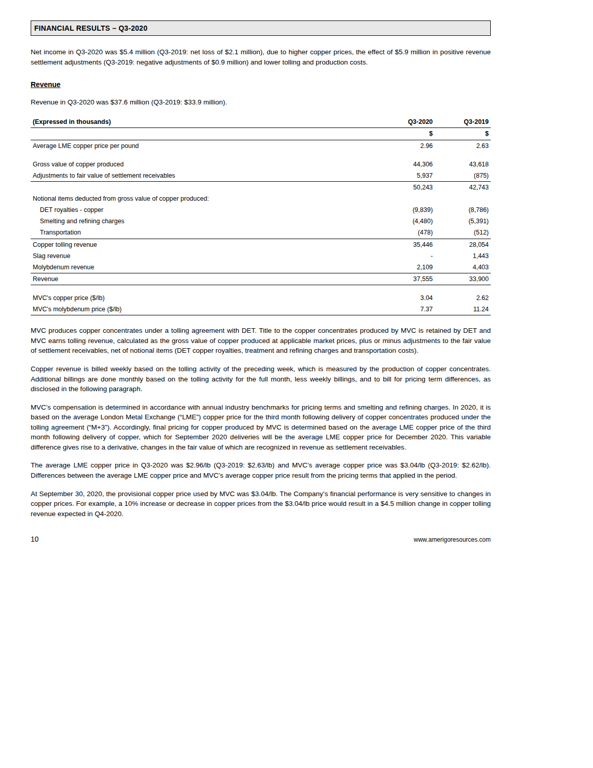FINANCIAL RESULTS – Q3-2020
Net income in Q3-2020 was $5.4 million (Q3-2019: net loss of $2.1 million), due to higher copper prices, the effect of $5.9 million in positive revenue settlement adjustments (Q3-2019: negative adjustments of $0.9 million) and lower tolling and production costs.
Revenue
Revenue in Q3-2020 was $37.6 million (Q3-2019: $33.9 million).
| (Expressed in thousands) | Q3-2020 | Q3-2019 |
| --- | --- | --- |
| | $ | $ |
| Average LME copper price per pound | 2.96 | 2.63 |
| Gross value of copper produced | 44,306 | 43,618 |
| Adjustments to fair value of settlement receivables | 5,937 | (875) |
| | 50,243 | 42,743 |
| Notional items deducted from gross value of copper produced: | | |
| DET royalties - copper | (9,839) | (8,786) |
| Smelting and refining charges | (4,480) | (5,391) |
| Transportation | (478) | (512) |
| Copper tolling revenue | 35,446 | 28,054 |
| Slag revenue | - | 1,443 |
| Molybdenum revenue | 2,109 | 4,403 |
| Revenue | 37,555 | 33,900 |
| MVC's copper price ($/lb) | 3.04 | 2.62 |
| MVC's molybdenum price ($/lb) | 7.37 | 11.24 |
MVC produces copper concentrates under a tolling agreement with DET. Title to the copper concentrates produced by MVC is retained by DET and MVC earns tolling revenue, calculated as the gross value of copper produced at applicable market prices, plus or minus adjustments to the fair value of settlement receivables, net of notional items (DET copper royalties, treatment and refining charges and transportation costs).
Copper revenue is billed weekly based on the tolling activity of the preceding week, which is measured by the production of copper concentrates. Additional billings are done monthly based on the tolling activity for the full month, less weekly billings, and to bill for pricing term differences, as disclosed in the following paragraph.
MVC’s compensation is determined in accordance with annual industry benchmarks for pricing terms and smelting and refining charges. In 2020, it is based on the average London Metal Exchange (“LME”) copper price for the third month following delivery of copper concentrates produced under the tolling agreement (“M+3”). Accordingly, final pricing for copper produced by MVC is determined based on the average LME copper price of the third month following delivery of copper, which for September 2020 deliveries will be the average LME copper price for December 2020. This variable difference gives rise to a derivative, changes in the fair value of which are recognized in revenue as settlement receivables.
The average LME copper price in Q3-2020 was $2.96/lb (Q3-2019: $2.63/lb) and MVC’s average copper price was $3.04/lb (Q3-2019: $2.62/lb). Differences between the average LME copper price and MVC’s average copper price result from the pricing terms that applied in the period.
At September 30, 2020, the provisional copper price used by MVC was $3.04/lb. The Company’s financial performance is very sensitive to changes in copper prices. For example, a 10% increase or decrease in copper prices from the $3.04/lb price would result in a $4.5 million change in copper tolling revenue expected in Q4-2020.
10
www.amerigoresources.com